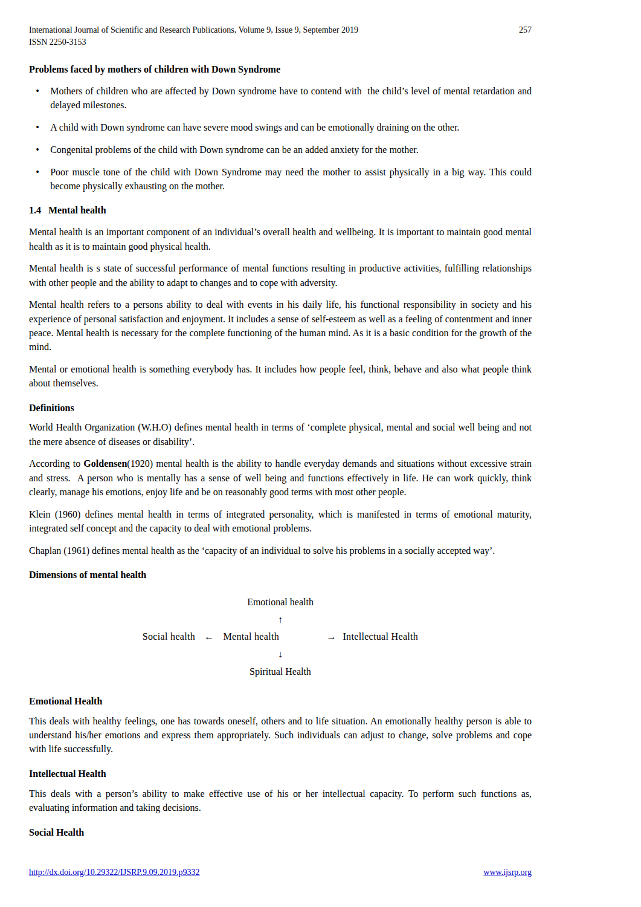International Journal of Scientific and Research Publications, Volume 9, Issue 9, September 2019 257 ISSN 2250-3153
Problems faced by mothers of children with Down Syndrome
Mothers of children who are affected by Down syndrome have to contend with the child’s level of mental retardation and delayed milestones.
A child with Down syndrome can have severe mood swings and can be emotionally draining on the other.
Congenital problems of the child with Down syndrome can be an added anxiety for the mother.
Poor muscle tone of the child with Down Syndrome may need the mother to assist physically in a big way. This could become physically exhausting on the mother.
1.4 Mental health
Mental health is an important component of an individual’s overall health and wellbeing. It is important to maintain good mental health as it is to maintain good physical health.
Mental health is s state of successful performance of mental functions resulting in productive activities, fulfilling relationships with other people and the ability to adapt to changes and to cope with adversity.
Mental health refers to a persons ability to deal with events in his daily life, his functional responsibility in society and his experience of personal satisfaction and enjoyment. It includes a sense of self-esteem as well as a feeling of contentment and inner peace. Mental health is necessary for the complete functioning of the human mind. As it is a basic condition for the growth of the mind.
Mental or emotional health is something everybody has. It includes how people feel, think, behave and also what people think about themselves.
Definitions
World Health Organization (W.H.O) defines mental health in terms of ‘complete physical, mental and social well being and not the mere absence of diseases or disability’.
According to Goldensen(1920) mental health is the ability to handle everyday demands and situations without excessive strain and stress. A person who is mentally has a sense of well being and functions effectively in life. He can work quickly, think clearly, manage his emotions, enjoy life and be on reasonably good terms with most other people.
Klein (1960) defines mental health in terms of integrated personality, which is manifested in terms of emotional maturity, integrated self concept and the capacity to deal with emotional problems.
Chaplan (1961) defines mental health as the ‘capacity of an individual to solve his problems in a socially accepted way’.
Dimensions of mental health
Emotional health ↑ Social health ← Mental health → Intellectual Health ↓ Spiritual Health
Emotional Health
This deals with healthy feelings, one has towards oneself, others and to life situation. An emotionally healthy person is able to understand his/her emotions and express them appropriately. Such individuals can adjust to change, solve problems and cope with life successfully.
Intellectual Health
This deals with a person’s ability to make effective use of his or her intellectual capacity. To perform such functions as, evaluating information and taking decisions.
Social Health
http://dx.doi.org/10.29322/IJSRP.9.09.2019.p9332 www.ijsrp.org